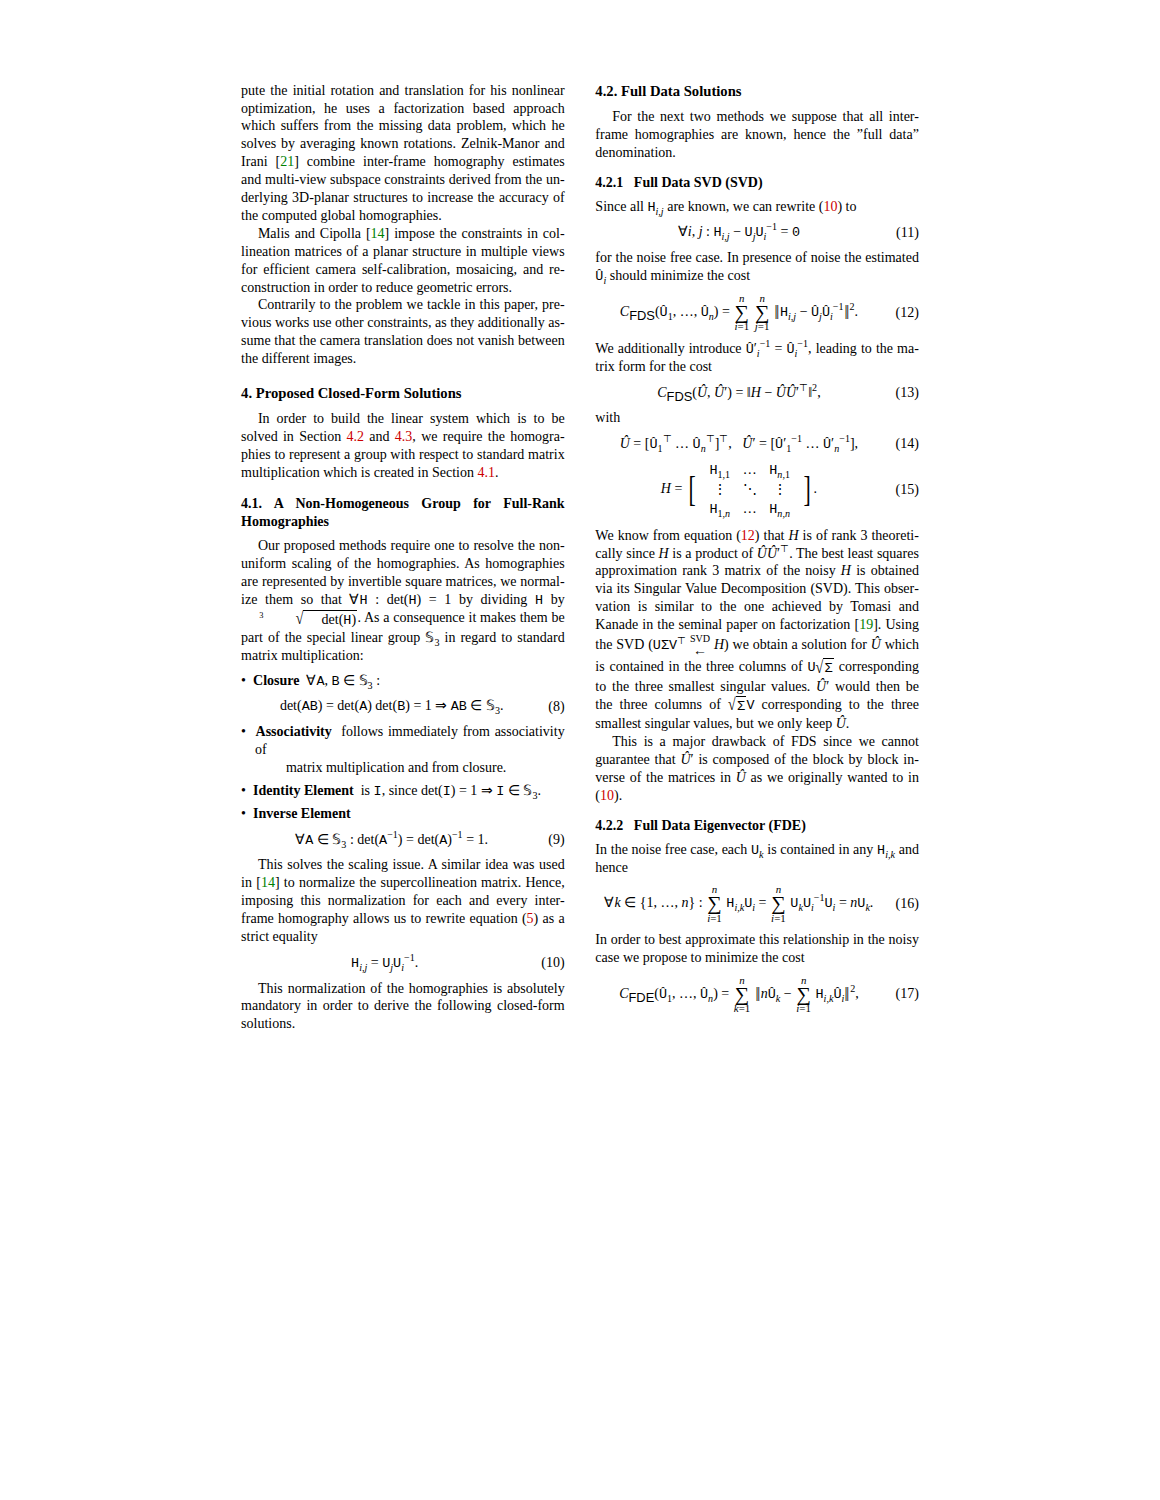pute the initial rotation and translation for his nonlinear optimization, he uses a factorization based approach which suffers from the missing data problem, which he solves by averaging known rotations. Zelnik-Manor and Irani [21] combine inter-frame homography estimates and multi-view subspace constraints derived from the underlying 3D-planar structures to increase the accuracy of the computed global homographies.
Malis and Cipolla [14] impose the constraints in collineation matrices of a planar structure in multiple views for efficient camera self-calibration, mosaicing, and reconstruction in order to reduce geometric errors.
Contrarily to the problem we tackle in this paper, previous works use other constraints, as they additionally assume that the camera translation does not vanish between the different images.
4. Proposed Closed-Form Solutions
In order to build the linear system which is to be solved in Section 4.2 and 4.3, we require the homographies to represent a group with respect to standard matrix multiplication which is created in Section 4.1.
4.1. A Non-Homogeneous Group for Full-Rank Homographies
Our proposed methods require one to resolve the non-uniform scaling of the homographies. As homographies are represented by invertible square matrices, we normalize them so that ∀H : det(H) = 1 by dividing H by 3√det(H). As a consequence it makes them be part of the special linear group 𝕊3 in regard to standard matrix multiplication:
Closure ∀A, B ∈ 𝕊3 :
det(AB) = det(A) det(B) = 1 ⇒ AB ∈ 𝕊3.
(8)
Associativity follows immediately from associativity of
matrix multiplication and from closure.
Identity Element is I, since det(I) = 1 ⇒ I ∈ 𝕊3.
Inverse Element
∀A ∈ 𝕊3 : det(A−1) = det(A)−1 = 1.
(9)
This solves the scaling issue. A similar idea was used in [14] to normalize the supercollineation matrix. Hence, imposing this normalization for each and every inter-frame homography allows us to rewrite equation (5) as a strict equality
Hi,j = UjUi−1.
(10)
This normalization of the homographies is absolutely mandatory in order to derive the following closed-form solutions.
4.2. Full Data Solutions
For the next two methods we suppose that all inter-frame homographies are known, hence the ”full data” denomination.
4.2.1 Full Data SVD (SVD)
Since all Hi,j are known, we can rewrite (10) to
∀i, j : Hi,j − UjUi−1 = 0
(11)
for the noise free case. In presence of noise the estimated Ûi should minimize the cost
CFDS(Û1, …, Ûn) = n∑i=1 n∑j=1 ‖Hi,j − ÛjÛi−1‖2.
(12)
We additionally introduce Û′i−1 = Ûi−1, leading to the matrix form for the cost
CFDS(Û, Û′) = ‖H − ÛÛ′⊤‖2,
(13)
with
Û = [Û1⊤ … Ûn⊤]⊤, Û′ = [Û′1−1 … Û′n−1],
(14)
H = [
| H 1,1 | … | H n ,1 |
| ⋮ | ⋱ | ⋮ |
| H 1, n | … | H n,n |
].
(15)
We know from equation (12) that H is of rank 3 theoretically since H is a product of ÛÛ′⊤. The best least squares approximation rank 3 matrix of the noisy H is obtained via its Singular Value Decomposition (SVD). This observation is similar to the one achieved by Tomasi and Kanade in the seminal paper on factorization [19]. Using the SVD (UΣV⊤ SVD← H) we obtain a solution for Û which is contained in the three columns of U√Σ corresponding to the three smallest singular values. Û′ would then be the three columns of √Σ V corresponding to the three smallest singular values, but we only keep Û.
This is a major drawback of FDS since we cannot guarantee that Û′ is composed of the block by block inverse of the matrices in Û as we originally wanted to in (10).
4.2.2 Full Data Eigenvector (FDE)
In the noise free case, each Uk is contained in any Hi,k and hence
∀k ∈ {1, …, n} : n∑i=1 Hi,kUi = n∑i=1 UkUi−1Ui = nUk.
(16)
In order to best approximate this relationship in the noisy case we propose to minimize the cost
CFDE(Û1, …, Ûn) = n∑k=1 ‖nÛk − n∑i=1 Hi,kÛi‖2,
(17)